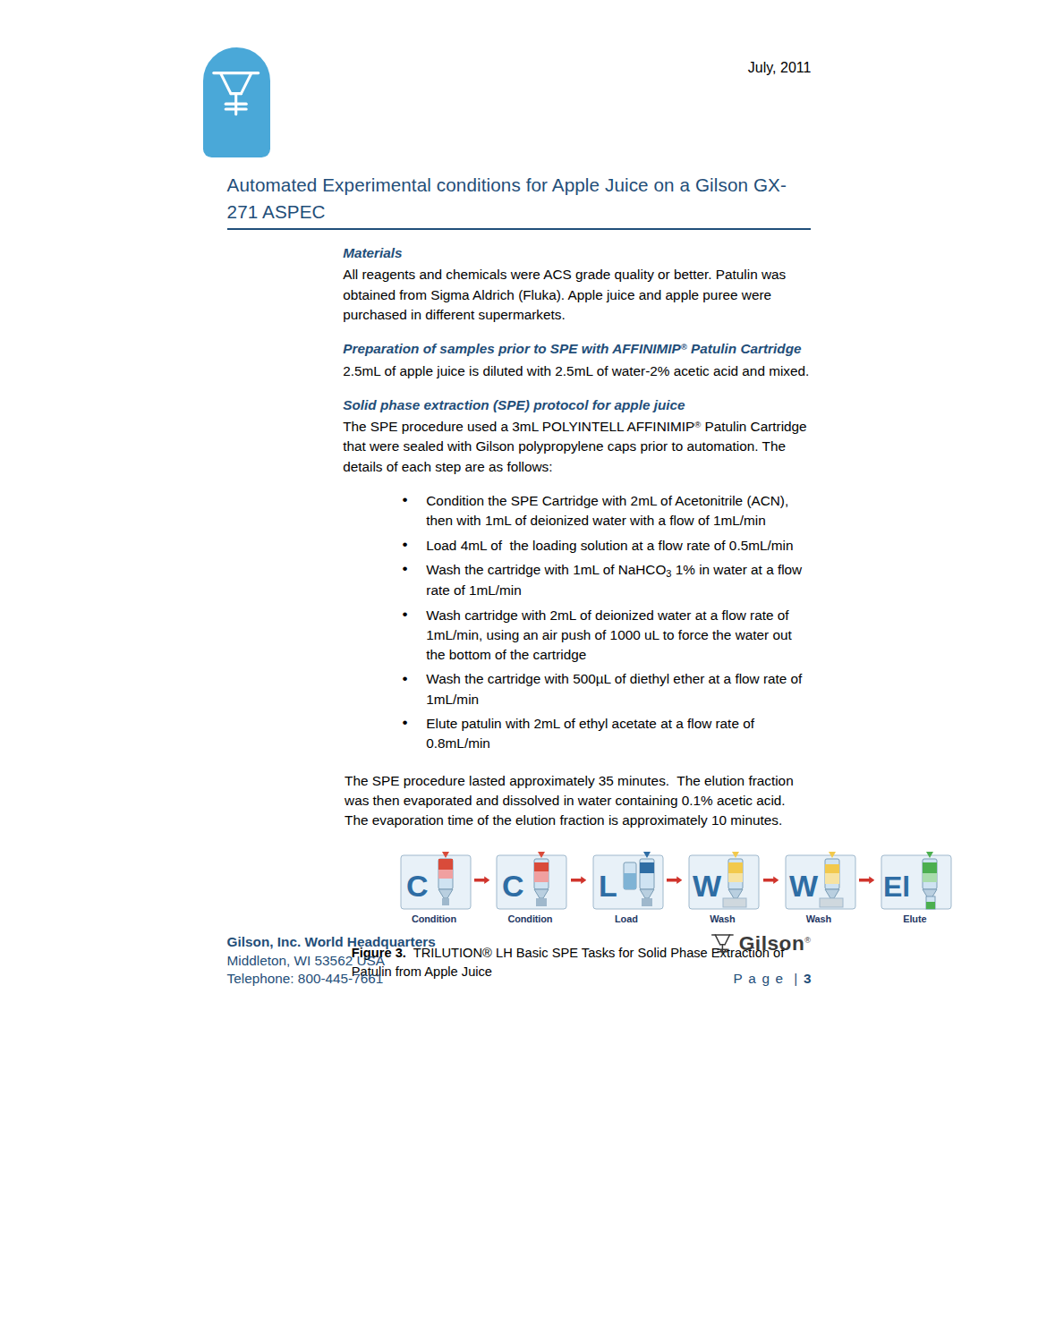July, 2011
Automated Experimental conditions for Apple Juice on a Gilson GX-271 ASPEC
Materials
All reagents and chemicals were ACS grade quality or better. Patulin was obtained from Sigma Aldrich (Fluka). Apple juice and apple puree were purchased in different supermarkets.
Preparation of samples prior to SPE with AFFINIMIP® Patulin Cartridge
2.5mL of apple juice is diluted with 2.5mL of water-2% acetic acid and mixed.
Solid phase extraction (SPE) protocol for apple juice
The SPE procedure used a 3mL POLYINTELL AFFINIMIP® Patulin Cartridge that were sealed with Gilson polypropylene caps prior to automation. The details of each step are as follows:
Condition the SPE Cartridge with 2mL of Acetonitrile (ACN), then with 1mL of deionized water with a flow of 1mL/min
Load 4mL of the loading solution at a flow rate of 0.5mL/min
Wash the cartridge with 1mL of NaHCO3 1% in water at a flow rate of 1mL/min
Wash cartridge with 2mL of deionized water at a flow rate of 1mL/min, using an air push of 1000 uL to force the water out the bottom of the cartridge
Wash the cartridge with 500µL of diethyl ether at a flow rate of 1mL/min
Elute patulin with 2mL of ethyl acetate at a flow rate of 0.8mL/min
The SPE procedure lasted approximately 35 minutes. The elution fraction was then evaporated and dissolved in water containing 0.1% acetic acid. The evaporation time of the elution fraction is approximately 10 minutes.
C
Condition
C
Condition
L
Load
W
Wash
W
Wash
El
Elute
Figure 3. TRILUTION® LH Basic SPE Tasks for Solid Phase Extraction of Patulin from Apple Juice
Gilson, Inc. World Headquarters
Middleton, WI 53562 USA
Telephone: 800-445-7661
Gilson®
P a g e | 3